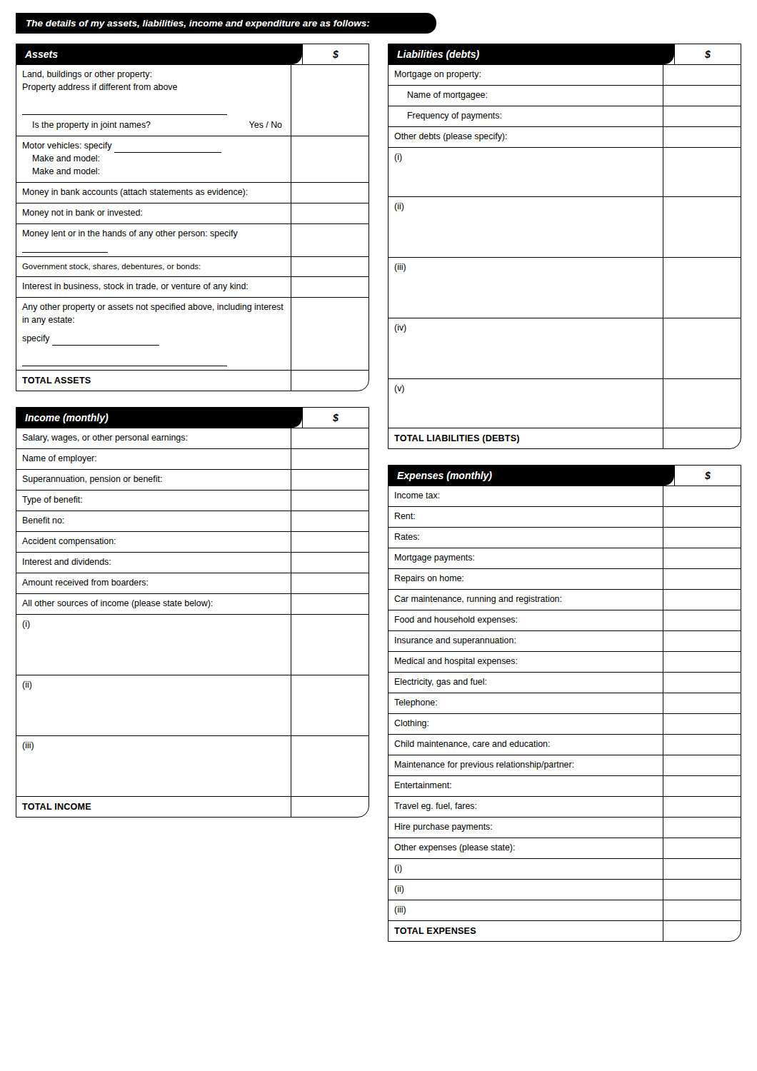The details of my assets, liabilities, income and expenditure are as follows:
Assets
$
| Land, buildings or other property: Property address if different from above Is the property in joint names? Yes / No | |
| Motor vehicles: specify Make and model: Make and model: | |
| Money in bank accounts (attach statements as evidence): | |
| Money not in bank or invested: | |
| Money lent or in the hands of any other person: specify | |
| Government stock, shares, debentures, or bonds: | |
| Interest in business, stock in trade, or venture of any kind: | |
| Any other property or assets not specified above, including interest in any estate: specify | |
| TOTAL ASSETS | |
Income (monthly)
$
| Salary, wages, or other personal earnings: | |
| Name of employer: | |
| Superannuation, pension or benefit: | |
| Type of benefit: | |
| Benefit no: | |
| Accident compensation: | |
| Interest and dividends: | |
| Amount received from boarders: | |
| All other sources of income (please state below): | |
| (i) | |
| (ii) | |
| (iii) | |
| TOTAL INCOME | |
Liabilities (debts)
$
| Mortgage on property: | |
| Name of mortgagee: | |
| Frequency of payments: | |
| Other debts (please specify): | |
| (i) | |
| (ii) | |
| (iii) | |
| (iv) | |
| (v) | |
| TOTAL LIABILITIES (DEBTS) | |
Expenses (monthly)
$
| Income tax: | |
| Rent: | |
| Rates: | |
| Mortgage payments: | |
| Repairs on home: | |
| Car maintenance, running and registration: | |
| Food and household expenses: | |
| Insurance and superannuation: | |
| Medical and hospital expenses: | |
| Electricity, gas and fuel: | |
| Telephone: | |
| Clothing: | |
| Child maintenance, care and education: | |
| Maintenance for previous relationship/partner: | |
| Entertainment: | |
| Travel eg. fuel, fares: | |
| Hire purchase payments: | |
| Other expenses (please state): | |
| (i) | |
| (ii) | |
| (iii) | |
| TOTAL EXPENSES | |